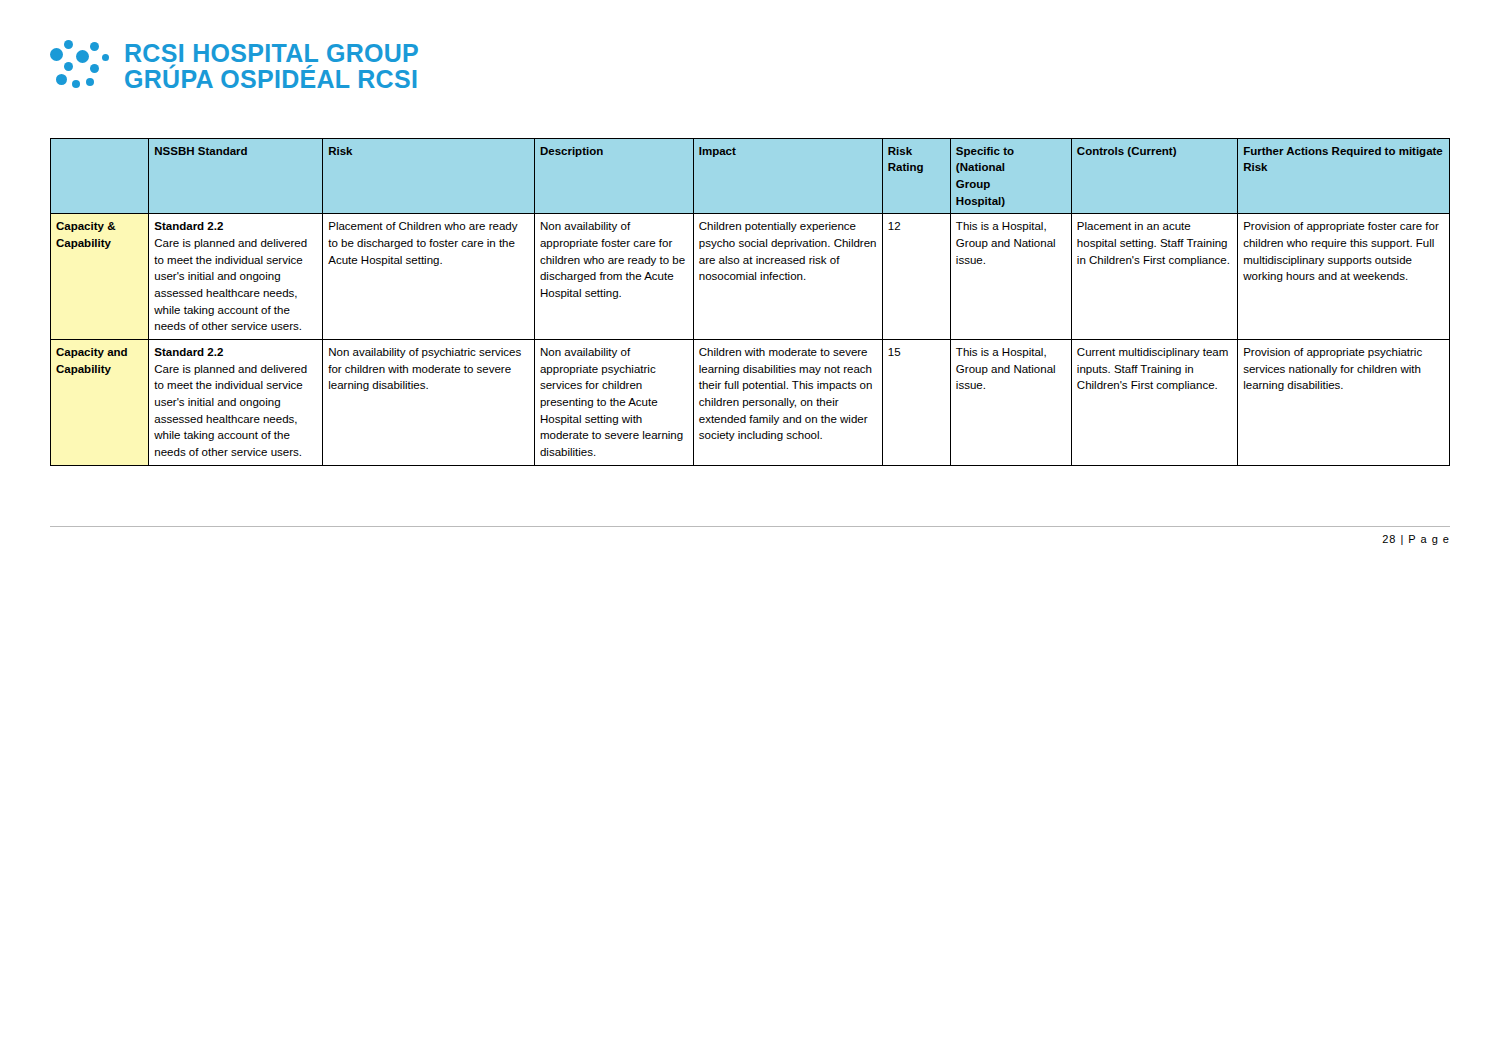RCSI HOSPITAL GROUP
GRÚPA OSPIDÉAL RCSI
| | NSSBH Standard | Risk | Description | Impact | Risk Rating | Specific to (National Group Hospital) | Controls (Current) | Further Actions Required to mitigate Risk |
| --- | --- | --- | --- | --- | --- | --- | --- | --- |
| Capacity & Capability | Standard 2.2 Care is planned and delivered to meet the individual service user's initial and ongoing assessed healthcare needs, while taking account of the needs of other service users. | Placement of Children who are ready to be discharged to foster care in the Acute Hospital setting. | Non availability of appropriate foster care for children who are ready to be discharged from the Acute Hospital setting. | Children potentially experience psycho social deprivation. Children are also at increased risk of nosocomial infection. | 12 | This is a Hospital, Group and National issue. | Placement in an acute hospital setting. Staff Training in Children's First compliance. | Provision of appropriate foster care for children who require this support. Full multidisciplinary supports outside working hours and at weekends. |
| Capacity and Capability | Standard 2.2 Care is planned and delivered to meet the individual service user's initial and ongoing assessed healthcare needs, while taking account of the needs of other service users. | Non availability of psychiatric services for children with moderate to severe learning disabilities. | Non availability of appropriate psychiatric services for children presenting to the Acute Hospital setting with moderate to severe learning disabilities. | Children with moderate to severe learning disabilities may not reach their full potential. This impacts on children personally, on their extended family and on the wider society including school. | 15 | This is a Hospital, Group and National issue. | Current multidisciplinary team inputs. Staff Training in Children's First compliance. | Provision of appropriate psychiatric services nationally for children with learning disabilities. |
28 | P a g e